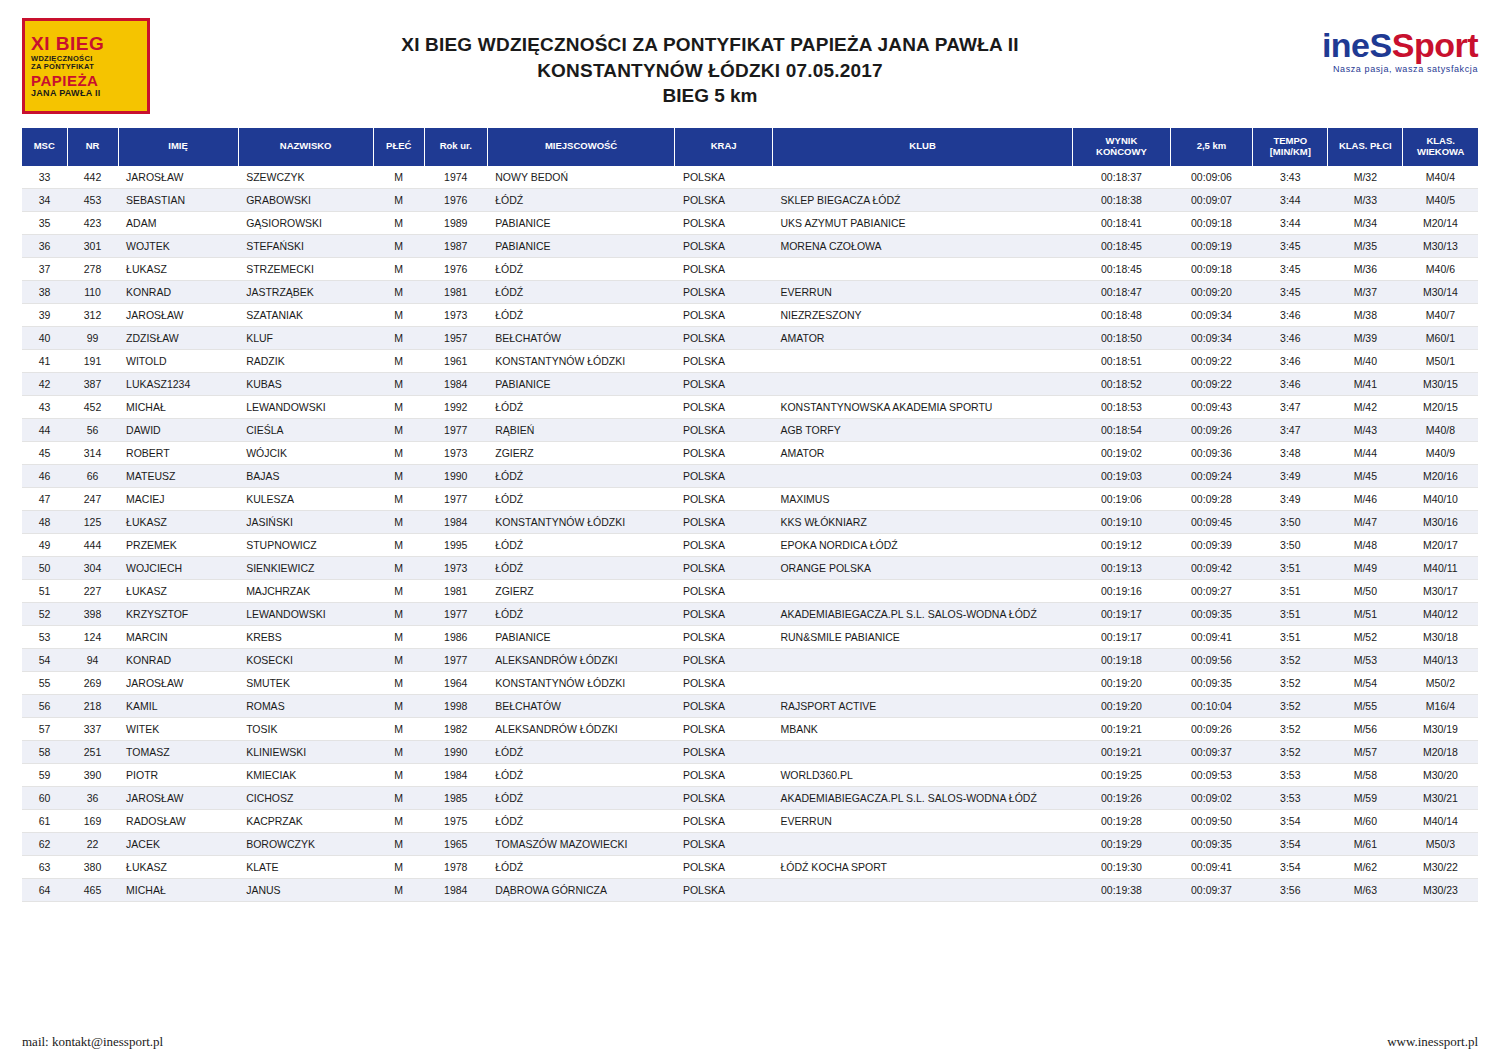XI BIEG
WDZIĘCZNOŚCI
ZA PONTYFIKAT
PAPIEŻA
JANA PAWŁA II
XI BIEG WDZIĘCZNOŚCI ZA PONTYFIKAT PAPIEŻA JANA PAWŁA II
KONSTANTYNÓW ŁÓDZKI 07.05.2017
BIEG 5 km
ineSSport
Nasza pasja, wasza satysfakcja
| MSC | NR | IMIĘ | NAZWISKO | PŁEĆ | Rok ur. | MIEJSCOWOŚĆ | KRAJ | KLUB | WYNIK KOŃCOWY | 2,5 km | TEMPO [MIN/KM] | KLAS. PŁCI | KLAS. WIEKOWA |
| --- | --- | --- | --- | --- | --- | --- | --- | --- | --- | --- | --- | --- | --- |
| 33 | 442 | JAROSŁAW | SZEWCZYK | M | 1974 | NOWY BEDOŃ | POLSKA | | 00:18:37 | 00:09:06 | 3:43 | M/32 | M40/4 |
| 34 | 453 | SEBASTIAN | GRABOWSKI | M | 1976 | ŁÓDŹ | POLSKA | SKLEP BIEGACZA ŁÓDŹ | 00:18:38 | 00:09:07 | 3:44 | M/33 | M40/5 |
| 35 | 423 | ADAM | GĄSIOROWSKI | M | 1989 | PABIANICE | POLSKA | UKS AZYMUT PABIANICE | 00:18:41 | 00:09:18 | 3:44 | M/34 | M20/14 |
| 36 | 301 | WOJTEK | STEFAŃSKI | M | 1987 | PABIANICE | POLSKA | MORENA CZOŁOWA | 00:18:45 | 00:09:19 | 3:45 | M/35 | M30/13 |
| 37 | 278 | ŁUKASZ | STRZEMECKI | M | 1976 | ŁÓDŹ | POLSKA | | 00:18:45 | 00:09:18 | 3:45 | M/36 | M40/6 |
| 38 | 110 | KONRAD | JASTRZĄBEK | M | 1981 | ŁÓDŹ | POLSKA | EVERRUN | 00:18:47 | 00:09:20 | 3:45 | M/37 | M30/14 |
| 39 | 312 | JAROSŁAW | SZATANIAK | M | 1973 | ŁÓDŹ | POLSKA | NIEZRZESZONY | 00:18:48 | 00:09:34 | 3:46 | M/38 | M40/7 |
| 40 | 99 | ZDZISŁAW | KLUF | M | 1957 | BEŁCHATÓW | POLSKA | AMATOR | 00:18:50 | 00:09:34 | 3:46 | M/39 | M60/1 |
| 41 | 191 | WITOLD | RADZIK | M | 1961 | KONSTANTYNÓW ŁÓDZKI | POLSKA | | 00:18:51 | 00:09:22 | 3:46 | M/40 | M50/1 |
| 42 | 387 | LUKASZ1234 | KUBAS | M | 1984 | PABIANICE | POLSKA | | 00:18:52 | 00:09:22 | 3:46 | M/41 | M30/15 |
| 43 | 452 | MICHAŁ | LEWANDOWSKI | M | 1992 | ŁÓDŹ | POLSKA | KONSTANTYNOWSKA AKADEMIA SPORTU | 00:18:53 | 00:09:43 | 3:47 | M/42 | M20/15 |
| 44 | 56 | DAWID | CIEŚLA | M | 1977 | RĄBIEŃ | POLSKA | AGB TORFY | 00:18:54 | 00:09:26 | 3:47 | M/43 | M40/8 |
| 45 | 314 | ROBERT | WÓJCIK | M | 1973 | ZGIERZ | POLSKA | AMATOR | 00:19:02 | 00:09:36 | 3:48 | M/44 | M40/9 |
| 46 | 66 | MATEUSZ | BAJAS | M | 1990 | ŁÓDŹ | POLSKA | | 00:19:03 | 00:09:24 | 3:49 | M/45 | M20/16 |
| 47 | 247 | MACIEJ | KULESZA | M | 1977 | ŁÓDŹ | POLSKA | MAXIMUS | 00:19:06 | 00:09:28 | 3:49 | M/46 | M40/10 |
| 48 | 125 | ŁUKASZ | JASIŃSKI | M | 1984 | KONSTANTYNÓW ŁÓDZKI | POLSKA | KKS WŁÓKNIARZ | 00:19:10 | 00:09:45 | 3:50 | M/47 | M30/16 |
| 49 | 444 | PRZEMEK | STUPNOWICZ | M | 1995 | ŁÓDŹ | POLSKA | EPOKA NORDICA ŁÓDŹ | 00:19:12 | 00:09:39 | 3:50 | M/48 | M20/17 |
| 50 | 304 | WOJCIECH | SIENKIEWICZ | M | 1973 | ŁÓDŹ | POLSKA | ORANGE POLSKA | 00:19:13 | 00:09:42 | 3:51 | M/49 | M40/11 |
| 51 | 227 | ŁUKASZ | MAJCHRZAK | M | 1981 | ZGIERZ | POLSKA | | 00:19:16 | 00:09:27 | 3:51 | M/50 | M30/17 |
| 52 | 398 | KRZYSZTOF | LEWANDOWSKI | M | 1977 | ŁÓDŹ | POLSKA | AKADEMIABIEGACZA.PL S.L. SALOS-WODNA ŁÓDŹ | 00:19:17 | 00:09:35 | 3:51 | M/51 | M40/12 |
| 53 | 124 | MARCIN | KREBS | M | 1986 | PABIANICE | POLSKA | RUN&SMILE PABIANICE | 00:19:17 | 00:09:41 | 3:51 | M/52 | M30/18 |
| 54 | 94 | KONRAD | KOSECKI | M | 1977 | ALEKSANDRÓW ŁÓDZKI | POLSKA | | 00:19:18 | 00:09:56 | 3:52 | M/53 | M40/13 |
| 55 | 269 | JAROSŁAW | SMUTEK | M | 1964 | KONSTANTYNÓW ŁÓDZKI | POLSKA | | 00:19:20 | 00:09:35 | 3:52 | M/54 | M50/2 |
| 56 | 218 | KAMIL | ROMAS | M | 1998 | BEŁCHATÓW | POLSKA | RAJSPORT ACTIVE | 00:19:20 | 00:10:04 | 3:52 | M/55 | M16/4 |
| 57 | 337 | WITEK | TOSIK | M | 1982 | ALEKSANDRÓW ŁÓDZKI | POLSKA | MBANK | 00:19:21 | 00:09:26 | 3:52 | M/56 | M30/19 |
| 58 | 251 | TOMASZ | KLINIEWSKI | M | 1990 | ŁÓDŹ | POLSKA | | 00:19:21 | 00:09:37 | 3:52 | M/57 | M20/18 |
| 59 | 390 | PIOTR | KMIECIAK | M | 1984 | ŁÓDŹ | POLSKA | WORLD360.PL | 00:19:25 | 00:09:53 | 3:53 | M/58 | M30/20 |
| 60 | 36 | JAROSŁAW | CICHOSZ | M | 1985 | ŁÓDŹ | POLSKA | AKADEMIABIEGACZA.PL S.L. SALOS-WODNA ŁÓDŹ | 00:19:26 | 00:09:02 | 3:53 | M/59 | M30/21 |
| 61 | 169 | RADOSŁAW | KACPRZAK | M | 1975 | ŁÓDŹ | POLSKA | EVERRUN | 00:19:28 | 00:09:50 | 3:54 | M/60 | M40/14 |
| 62 | 22 | JACEK | BOROWCZYK | M | 1965 | TOMASZÓW MAZOWIECKI | POLSKA | | 00:19:29 | 00:09:35 | 3:54 | M/61 | M50/3 |
| 63 | 380 | ŁUKASZ | KLATE | M | 1978 | ŁÓDŹ | POLSKA | ŁÓDŹ KOCHA SPORT | 00:19:30 | 00:09:41 | 3:54 | M/62 | M30/22 |
| 64 | 465 | MICHAŁ | JANUS | M | 1984 | DĄBROWA GÓRNICZA | POLSKA | | 00:19:38 | 00:09:37 | 3:56 | M/63 | M30/23 |
mail: kontakt@inessport.pl
www.inessport.pl